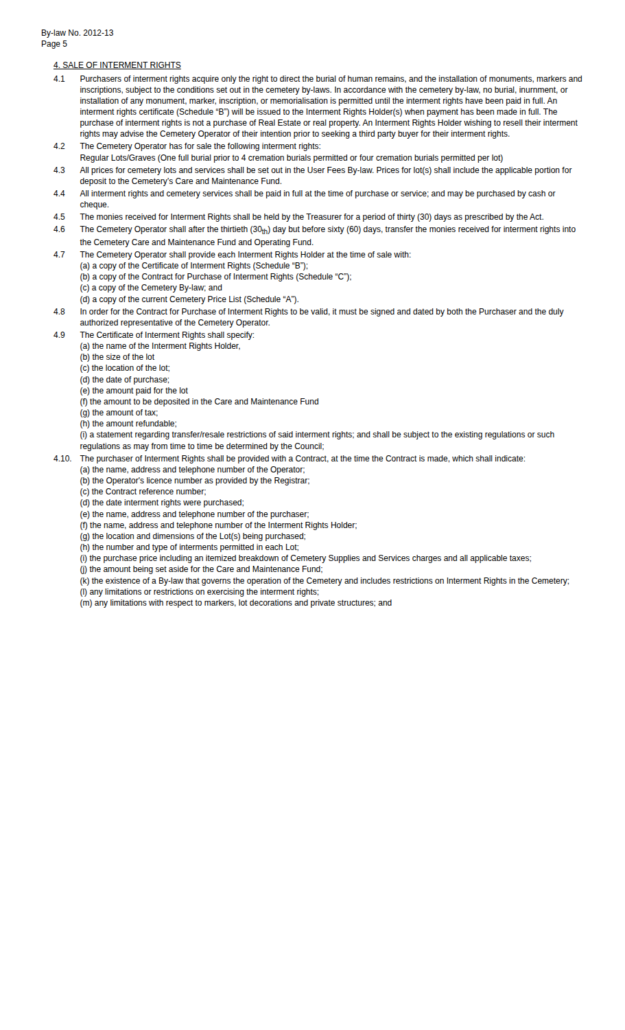By-law No. 2012-13
Page 5
4. SALE OF INTERMENT RIGHTS
4.1 Purchasers of interment rights acquire only the right to direct the burial of human remains, and the installation of monuments, markers and inscriptions, subject to the conditions set out in the cemetery by-laws. In accordance with the cemetery by-law, no burial, inurnment, or installation of any monument, marker, inscription, or memorialisation is permitted until the interment rights have been paid in full. An interment rights certificate (Schedule “B”) will be issued to the Interment Rights Holder(s) when payment has been made in full. The purchase of interment rights is not a purchase of Real Estate or real property. An Interment Rights Holder wishing to resell their interment rights may advise the Cemetery Operator of their intention prior to seeking a third party buyer for their interment rights.
4.2 The Cemetery Operator has for sale the following interment rights:
Regular Lots/Graves (One full burial prior to 4 cremation burials permitted or four cremation burials permitted per lot)
4.3 All prices for cemetery lots and services shall be set out in the User Fees By-law. Prices for lot(s) shall include the applicable portion for deposit to the Cemetery’s Care and Maintenance Fund.
4.4 All interment rights and cemetery services shall be paid in full at the time of purchase or service; and may be purchased by cash or cheque.
4.5 The monies received for Interment Rights shall be held by the Treasurer for a period of thirty (30) days as prescribed by the Act.
4.6 The Cemetery Operator shall after the thirtieth (30th) day but before sixty (60) days, transfer the monies received for interment rights into the Cemetery Care and Maintenance Fund and Operating Fund.
4.7 The Cemetery Operator shall provide each Interment Rights Holder at the time of sale with:
(a) a copy of the Certificate of Interment Rights (Schedule “B”);
(b) a copy of the Contract for Purchase of Interment Rights (Schedule “C”);
(c) a copy of the Cemetery By-law; and
(d) a copy of the current Cemetery Price List (Schedule “A”).
4.8 In order for the Contract for Purchase of Interment Rights to be valid, it must be signed and dated by both the Purchaser and the duly authorized representative of the Cemetery Operator.
4.9 The Certificate of Interment Rights shall specify:
(a) the name of the Interment Rights Holder,
(b) the size of the lot
(c) the location of the lot;
(d) the date of purchase;
(e) the amount paid for the lot
(f) the amount to be deposited in the Care and Maintenance Fund
(g) the amount of tax;
(h) the amount refundable;
(i) a statement regarding transfer/resale restrictions of said interment rights; and shall be subject to the existing regulations or such regulations as may from time to time be determined by the Council;
4.10. The purchaser of Interment Rights shall be provided with a Contract, at the time the Contract is made, which shall indicate:
(a) the name, address and telephone number of the Operator;
(b) the Operator's licence number as provided by the Registrar;
(c) the Contract reference number;
(d) the date interment rights were purchased;
(e) the name, address and telephone number of the purchaser;
(f) the name, address and telephone number of the Interment Rights Holder;
(g) the location and dimensions of the Lot(s) being purchased;
(h) the number and type of interments permitted in each Lot;
(i) the purchase price including an itemized breakdown of Cemetery Supplies and Services charges and all applicable taxes;
(j) the amount being set aside for the Care and Maintenance Fund;
(k) the existence of a By-law that governs the operation of the Cemetery and includes restrictions on Interment Rights in the Cemetery;
(l) any limitations or restrictions on exercising the interment rights;
(m) any limitations with respect to markers, lot decorations and private structures; and